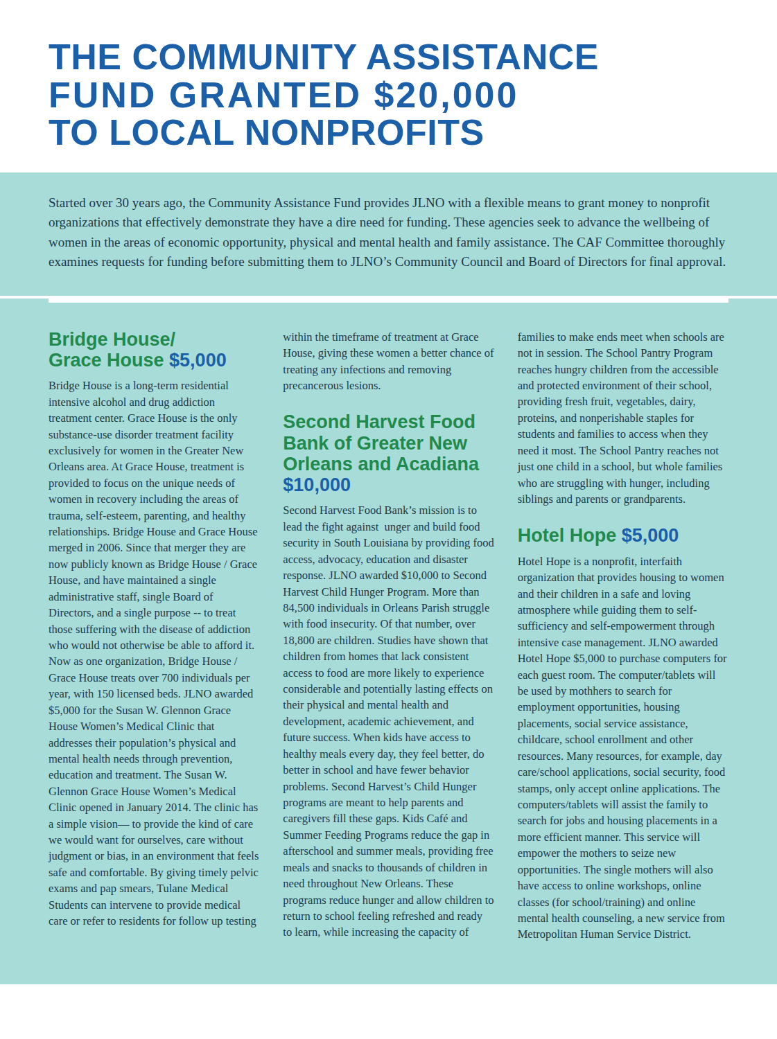The Community Assistance Fund Granted $20,000 to Local Nonprofits
Started over 30 years ago, the Community Assistance Fund provides JLNO with a flexible means to grant money to nonprofit organizations that effectively demonstrate they have a dire need for funding. These agencies seek to advance the wellbeing of women in the areas of economic opportunity, physical and mental health and family assistance. The CAF Committee thoroughly examines requests for funding before submitting them to JLNO’s Community Council and Board of Directors for final approval.
Bridge House/
Grace House $5,000
Bridge House is a long-term residential intensive alcohol and drug addiction treatment center. Grace House is the only substance-use disorder treatment facility exclusively for women in the Greater New Orleans area. At Grace House, treatment is provided to focus on the unique needs of women in recovery including the areas of trauma, self-esteem, parenting, and healthy relationships. Bridge House and Grace House merged in 2006. Since that merger they are now publicly known as Bridge House / Grace House, and have maintained a single administrative staff, single Board of Directors, and a single purpose -- to treat those suffering with the disease of addiction who would not otherwise be able to afford it. Now as one organization, Bridge House / Grace House treats over 700 individuals per year, with 150 licensed beds. JLNO awarded $5,000 for the Susan W. Glennon Grace House Women’s Medical Clinic that addresses their population’s physical and mental health needs through prevention, education and treatment. The Susan W. Glennon Grace House Women’s Medical Clinic opened in January 2014. The clinic has a simple vision— to provide the kind of care we would want for ourselves, care without judgment or bias, in an environment that feels safe and comfortable. By giving timely pelvic exams and pap smears, Tulane Medical Students can intervene to provide medical care or refer to residents for follow up testing within the timeframe of treatment at Grace House, giving these women a better chance of treating any infections and removing precancerous lesions.
Second Harvest Food Bank of Greater New Orleans and Acadiana $10,000
Second Harvest Food Bank’s mission is to lead the fight against unger and build food security in South Louisiana by providing food access, advocacy, education and disaster response. JLNO awarded $10,000 to Second Harvest Child Hunger Program. More than 84,500 individuals in Orleans Parish struggle with food insecurity. Of that number, over 18,800 are children. Studies have shown that children from homes that lack consistent access to food are more likely to experience considerable and potentially lasting effects on their physical and mental health and development, academic achievement, and future success. When kids have access to healthy meals every day, they feel better, do better in school and have fewer behavior problems. Second Harvest’s Child Hunger programs are meant to help parents and caregivers fill these gaps. Kids Café and Summer Feeding Programs reduce the gap in afterschool and summer meals, providing free meals and snacks to thousands of children in need throughout New Orleans. These programs reduce hunger and allow children to return to school feeling refreshed and ready to learn, while increasing the capacity of families to make ends meet when schools are not in session. The School Pantry Program reaches hungry children from the accessible and protected environment of their school, providing fresh fruit, vegetables, dairy, proteins, and nonperishable staples for students and families to access when they need it most. The School Pantry reaches not just one child in a school, but whole families who are struggling with hunger, including siblings and parents or grandparents.
Hotel Hope $5,000
Hotel Hope is a nonprofit, interfaith organization that provides housing to women and their children in a safe and loving atmosphere while guiding them to self-sufficiency and self-empowerment through intensive case management. JLNO awarded Hotel Hope $5,000 to purchase computers for each guest room. The computer/tablets will be used by mothhers to search for employment opportunities, housing placements, social service assistance, childcare, school enrollment and other resources. Many resources, for example, day care/school applications, social security, food stamps, only accept online applications. The computers/tablets will assist the family to search for jobs and housing placements in a more efficient manner. This service will empower the mothers to seize new opportunities. The single mothers will also have access to online workshops, online classes (for school/training) and online mental health counseling, a new service from Metropolitan Human Service District.